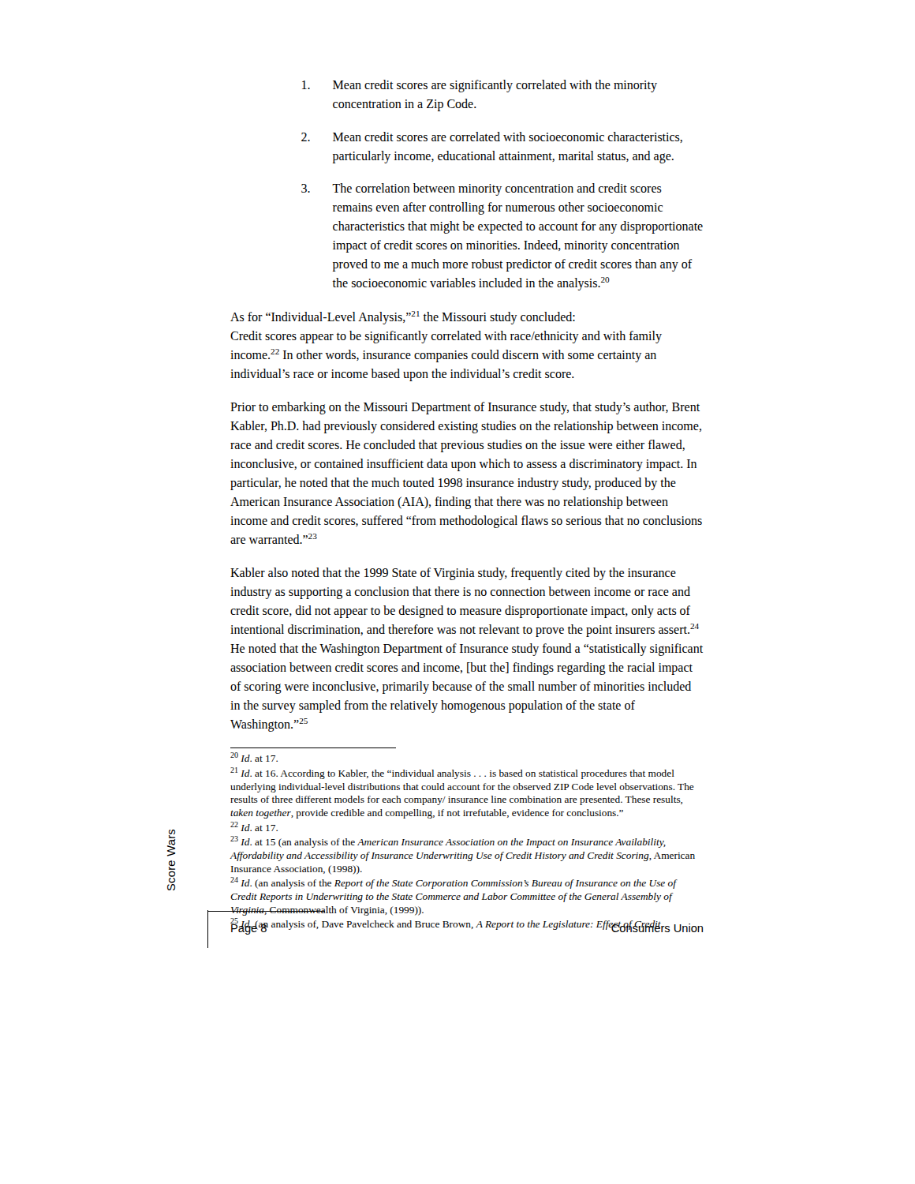Mean credit scores are significantly correlated with the minority concentration in a Zip Code.
Mean credit scores are correlated with socioeconomic characteristics, particularly income, educational attainment, marital status, and age.
The correlation between minority concentration and credit scores remains even after controlling for numerous other socioeconomic characteristics that might be expected to account for any disproportionate impact of credit scores on minorities. Indeed, minority concentration proved to me a much more robust predictor of credit scores than any of the socioeconomic variables included in the analysis.20
As for “Individual-Level Analysis,”21 the Missouri study concluded:
Credit scores appear to be significantly correlated with race/ethnicity and with family income.22 In other words, insurance companies could discern with some certainty an individual’s race or income based upon the individual’s credit score.
Prior to embarking on the Missouri Department of Insurance study, that study’s author, Brent Kabler, Ph.D. had previously considered existing studies on the relationship between income, race and credit scores. He concluded that previous studies on the issue were either flawed, inconclusive, or contained insufficient data upon which to assess a discriminatory impact. In particular, he noted that the much touted 1998 insurance industry study, produced by the American Insurance Association (AIA), finding that there was no relationship between income and credit scores, suffered “from methodological flaws so serious that no conclusions are warranted.”23
Kabler also noted that the 1999 State of Virginia study, frequently cited by the insurance industry as supporting a conclusion that there is no connection between income or race and credit score, did not appear to be designed to measure disproportionate impact, only acts of intentional discrimination, and therefore was not relevant to prove the point insurers assert.24 He noted that the Washington Department of Insurance study found a “statistically significant association between credit scores and income, [but the] findings regarding the racial impact of scoring were inconclusive, primarily because of the small number of minorities included in the survey sampled from the relatively homogenous population of the state of Washington.”25
20 Id. at 17.
21 Id. at 16. According to Kabler, the “individual analysis . . . is based on statistical procedures that model underlying individual-level distributions that could account for the observed ZIP Code level observations. The results of three different models for each company/ insurance line combination are presented. These results, taken together, provide credible and compelling, if not irrefutable, evidence for conclusions.”
22 Id. at 17.
23 Id. at 15 (an analysis of the American Insurance Association on the Impact on Insurance Availability, Affordability and Accessibility of Insurance Underwriting Use of Credit History and Credit Scoring, American Insurance Association, (1998)).
24 Id. (an analysis of the Report of the State Corporation Commission’s Bureau of Insurance on the Use of Credit Reports in Underwriting to the State Commerce and Labor Committee of the General Assembly of Virginia, Commonwealth of Virginia, (1999)).
25 Id. (an analysis of, Dave Pavelcheck and Bruce Brown, A Report to the Legislature: Effect of Credit
Score Wars
Page 8 Consumers Union